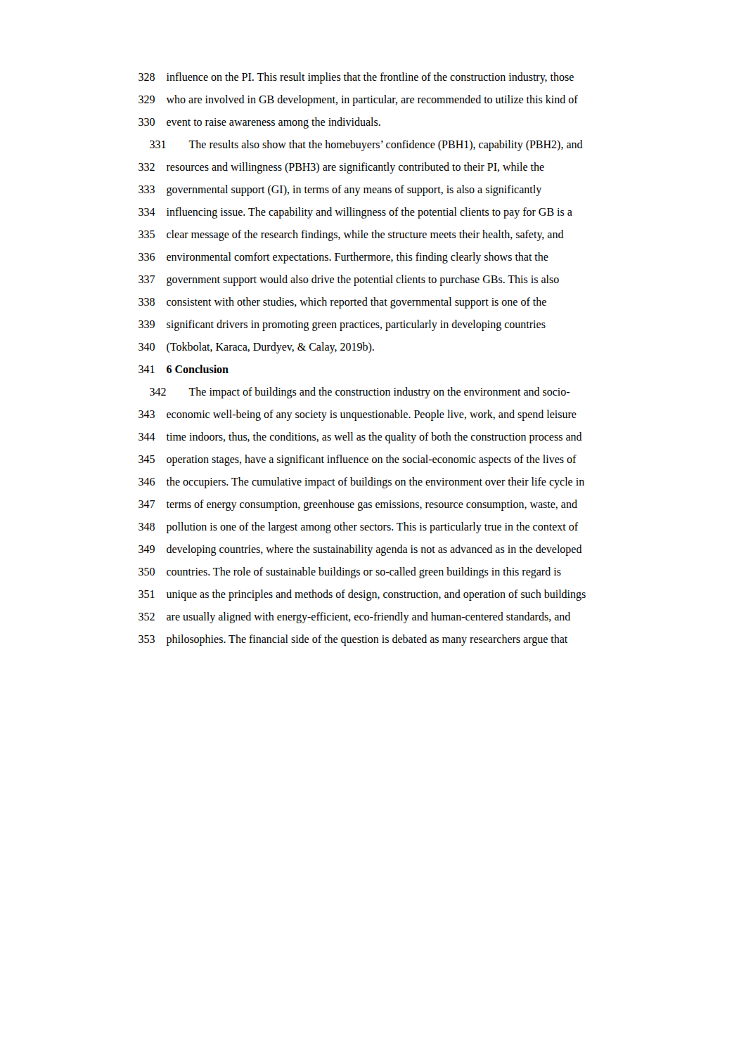influence on the PI. This result implies that the frontline of the construction industry, those
who are involved in GB development, in particular, are recommended to utilize this kind of
event to raise awareness among the individuals.
The results also show that the homebuyers’ confidence (PBH1), capability (PBH2), and
resources and willingness (PBH3) are significantly contributed to their PI, while the
governmental support (GI), in terms of any means of support, is also a significantly
influencing issue. The capability and willingness of the potential clients to pay for GB is a
clear message of the research findings, while the structure meets their health, safety, and
environmental comfort expectations. Furthermore, this finding clearly shows that the
government support would also drive the potential clients to purchase GBs. This is also
consistent with other studies, which reported that governmental support is one of the
significant drivers in promoting green practices, particularly in developing countries
(Tokbolat, Karaca, Durdyev, & Calay, 2019b).
6 Conclusion
The impact of buildings and the construction industry on the environment and socio-
economic well-being of any society is unquestionable. People live, work, and spend leisure
time indoors, thus, the conditions, as well as the quality of both the construction process and
operation stages, have a significant influence on the social-economic aspects of the lives of
the occupiers. The cumulative impact of buildings on the environment over their life cycle in
terms of energy consumption, greenhouse gas emissions, resource consumption, waste, and
pollution is one of the largest among other sectors. This is particularly true in the context of
developing countries, where the sustainability agenda is not as advanced as in the developed
countries. The role of sustainable buildings or so-called green buildings in this regard is
unique as the principles and methods of design, construction, and operation of such buildings
are usually aligned with energy-efficient, eco-friendly and human-centered standards, and
philosophies. The financial side of the question is debated as many researchers argue that